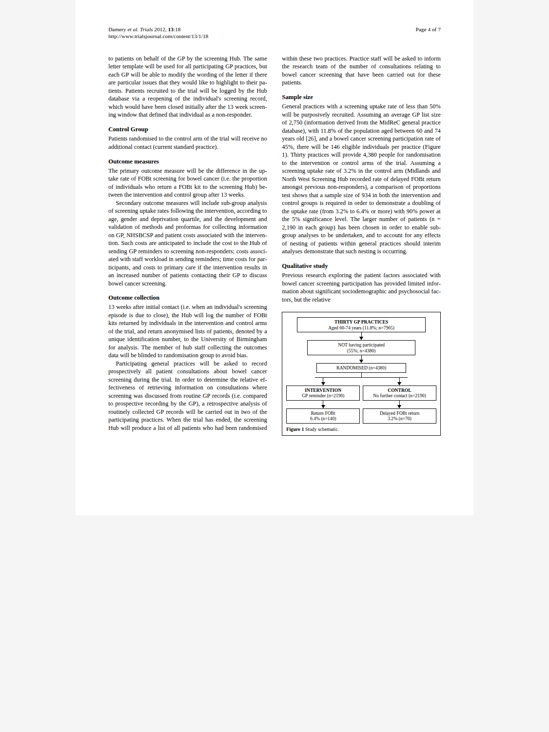Damery et al. Trials 2012, 13:18
http://www.trialsjournal.com/content/13/1/18
Page 4 of 7
to patients on behalf of the GP by the screening Hub. The same letter template will be used for all participating GP practices, but each GP will be able to modify the wording of the letter if there are particular issues that they would like to highlight to their patients. Patients recruited to the trial will be logged by the Hub database via a reopening of the individual's screening record, which would have been closed initially after the 13 week screening window that defined that individual as a non-responder.
Control Group
Patients randomised to the control arm of the trial will receive no additional contact (current standard practice).
Outcome measures
The primary outcome measure will be the difference in the uptake rate of FOBt screening for bowel cancer (i.e. the proportion of individuals who return a FOBt kit to the screening Hub) between the intervention and control group after 13 weeks.
Secondary outcome measures will include sub-group analysis of screening uptake rates following the intervention, according to age, gender and deprivation quartile, and the development and validation of methods and proformas for collecting information on GP, NHSBCSP and patient costs associated with the intervention. Such costs are anticipated to include the cost to the Hub of sending GP reminders to screening non-responders; costs associated with staff workload in sending reminders; time costs for participants, and costs to primary care if the intervention results in an increased number of patients contacting their GP to discuss bowel cancer screening.
Outcome collection
13 weeks after initial contact (i.e. when an individual's screening episode is due to close), the Hub will log the number of FOBt kits returned by individuals in the intervention and control arms of the trial, and return anonymised lists of patients, denoted by a unique identification number, to the University of Birmingham for analysis. The member of hub staff collecting the outcomes data will be blinded to randomisation group to avoid bias.
Participating general practices will be asked to record prospectively all patient consultations about bowel cancer screening during the trial. In order to determine the relative effectiveness of retrieving information on consultations where screening was discussed from routine GP records (i.e. compared to prospective recording by the GP), a retrospective analysis of routinely collected GP records will be carried out in two of the participating practices. When the trial has ended, the screening Hub will produce a list of all patients who had been randomised within these two practices. Practice staff will be asked to inform the research team of the number of consultations relating to bowel cancer screening that have been carried out for these patients.
Sample size
General practices with a screening uptake rate of less than 50% will be purposively recruited. Assuming an average GP list size of 2,750 (information derived from the MidReC general practice database), with 11.8% of the population aged between 60 and 74 years old [26], and a bowel cancer screening participation rate of 45%, there will be 146 eligible individuals per practice (Figure 1). Thirty practices will provide 4,380 people for randomisation to the intervention or control arms of the trial. Assuming a screening uptake rate of 3.2% in the control arm (Midlands and North West Screening Hub recorded rate of delayed FOBt return amongst previous non-responders), a comparison of proportions test shows that a sample size of 934 in both the intervention and control groups is required in order to demonstrate a doubling of the uptake rate (from 3.2% to 6.4% or more) with 90% power at the 5% significance level. The larger number of patients (n = 2,190 in each group) has been chosen in order to enable sub-group analyses to be undertaken, and to account for any effects of nesting of patients within general practices should interim analyses demonstrate that such nesting is occurring.
Qualitative study
Previous research exploring the patient factors associated with bowel cancer screening participation has provided limited information about significant sociodemographic and psychosocial factors, but the relative
THIRTY GP PRACTICES
Aged 60-74 years (11.8%; n=7965)
NOT having participated
(55%; n=4380)
RANDOMISED (n=4380)
INTERVENTION
GP reminder (n=2190)
Return FOBt
6.4% (n=140)
CONTROL
No further contact (n=2190)
Delayed FOBt return
3.2% (n=70)
Figure 1 Study schematic.